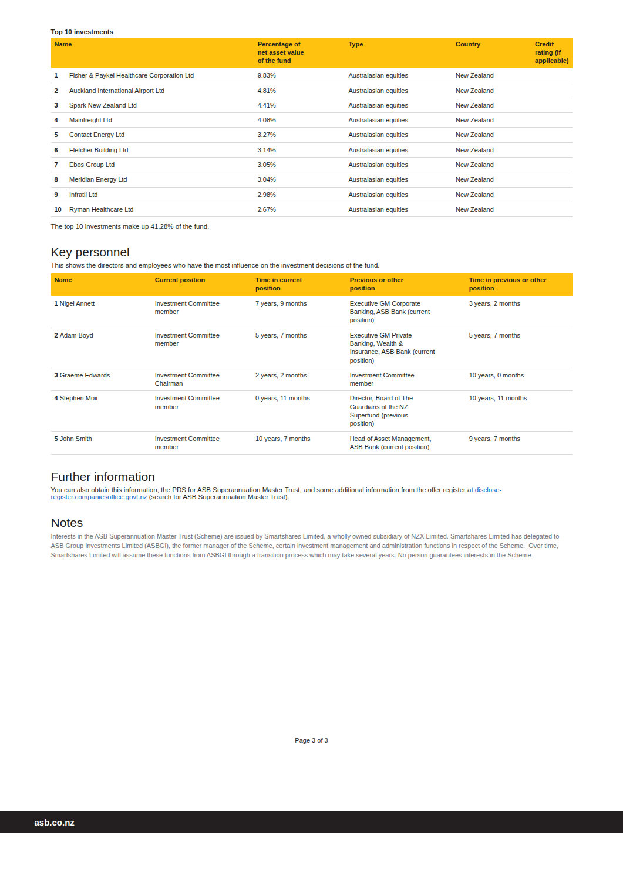Top 10 investments
| Name | Percentage of net asset value of the fund | Type | Country | Credit rating (if applicable) |
| --- | --- | --- | --- | --- |
| 1 | Fisher & Paykel Healthcare Corporation Ltd | 9.83% | Australasian equities | New Zealand | |
| 2 | Auckland International Airport Ltd | 4.81% | Australasian equities | New Zealand | |
| 3 | Spark New Zealand Ltd | 4.41% | Australasian equities | New Zealand | |
| 4 | Mainfreight Ltd | 4.08% | Australasian equities | New Zealand | |
| 5 | Contact Energy Ltd | 3.27% | Australasian equities | New Zealand | |
| 6 | Fletcher Building Ltd | 3.14% | Australasian equities | New Zealand | |
| 7 | Ebos Group Ltd | 3.05% | Australasian equities | New Zealand | |
| 8 | Meridian Energy Ltd | 3.04% | Australasian equities | New Zealand | |
| 9 | Infratil Ltd | 2.98% | Australasian equities | New Zealand | |
| 10 | Ryman Healthcare Ltd | 2.67% | Australasian equities | New Zealand | |
The top 10 investments make up 41.28% of the fund.
Key personnel
This shows the directors and employees who have the most influence on the investment decisions of the fund.
| Name | Current position | Time in current position | Previous or other position | Time in previous or other position |
| --- | --- | --- | --- | --- |
| 1 Nigel Annett | Investment Committee member | 7 years, 9 months | Executive GM Corporate Banking, ASB Bank (current position) | 3 years, 2 months |
| 2 Adam Boyd | Investment Committee member | 5 years, 7 months | Executive GM Private Banking, Wealth & Insurance, ASB Bank (current position) | 5 years, 7 months |
| 3 Graeme Edwards | Investment Committee Chairman | 2 years, 2 months | Investment Committee member | 10 years, 0 months |
| 4 Stephen Moir | Investment Committee member | 0 years, 11 months | Director, Board of The Guardians of the NZ Superfund (previous position) | 10 years, 11 months |
| 5 John Smith | Investment Committee member | 10 years, 7 months | Head of Asset Management, ASB Bank (current position) | 9 years, 7 months |
Further information
You can also obtain this information, the PDS for ASB Superannuation Master Trust, and some additional information from the offer register at disclose-register.companiesoffice.govt.nz (search for ASB Superannuation Master Trust).
Notes
Interests in the ASB Superannuation Master Trust (Scheme) are issued by Smartshares Limited, a wholly owned subsidiary of NZX Limited. Smartshares Limited has delegated to ASB Group Investments Limited (ASBGI), the former manager of the Scheme, certain investment management and administration functions in respect of the Scheme. Over time, Smartshares Limited will assume these functions from ASBGI through a transition process which may take several years. No person guarantees interests in the Scheme.
Page 3 of 3
asb.co.nz